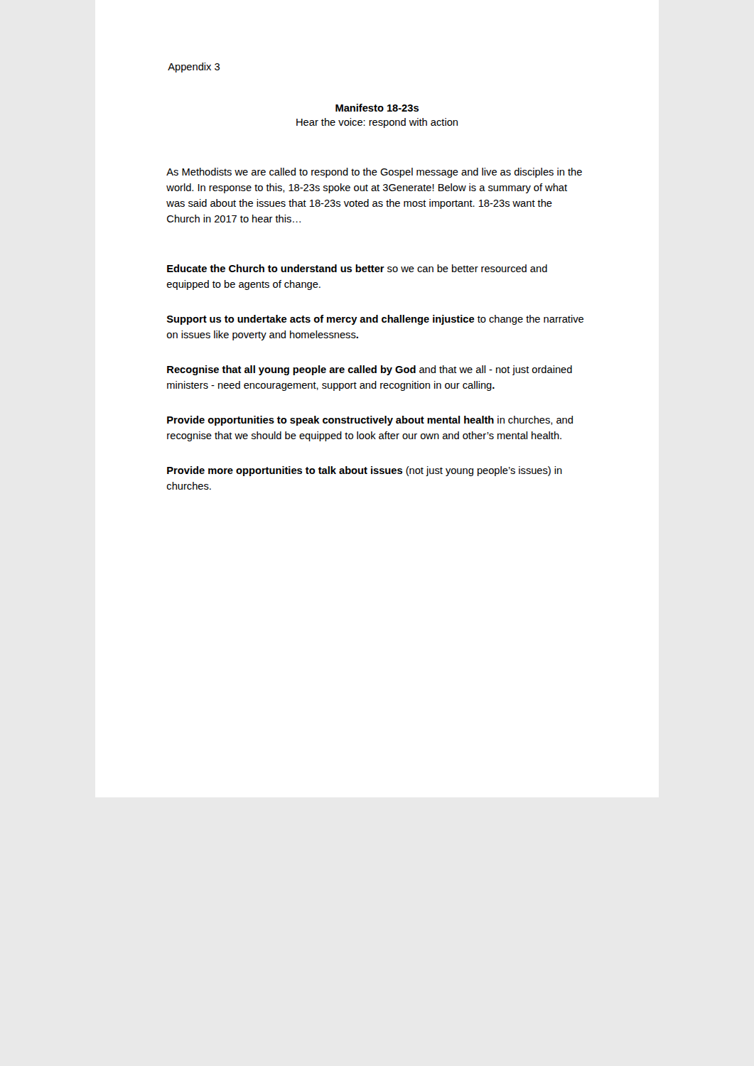Appendix 3
Manifesto 18-23s
Hear the voice: respond with action
As Methodists we are called to respond to the Gospel message and live as disciples in the world. In response to this, 18-23s spoke out at 3Generate! Below is a summary of what was said about the issues that 18-23s voted as the most important. 18-23s want the Church in 2017 to hear this…
Educate the Church to understand us better so we can be better resourced and equipped to be agents of change.
Support us to undertake acts of mercy and challenge injustice to change the narrative on issues like poverty and homelessness.
Recognise that all young people are called by God and that we all - not just ordained ministers - need encouragement, support and recognition in our calling.
Provide opportunities to speak constructively about mental health in churches, and recognise that we should be equipped to look after our own and other’s mental health.
Provide more opportunities to talk about issues (not just young people’s issues) in churches.